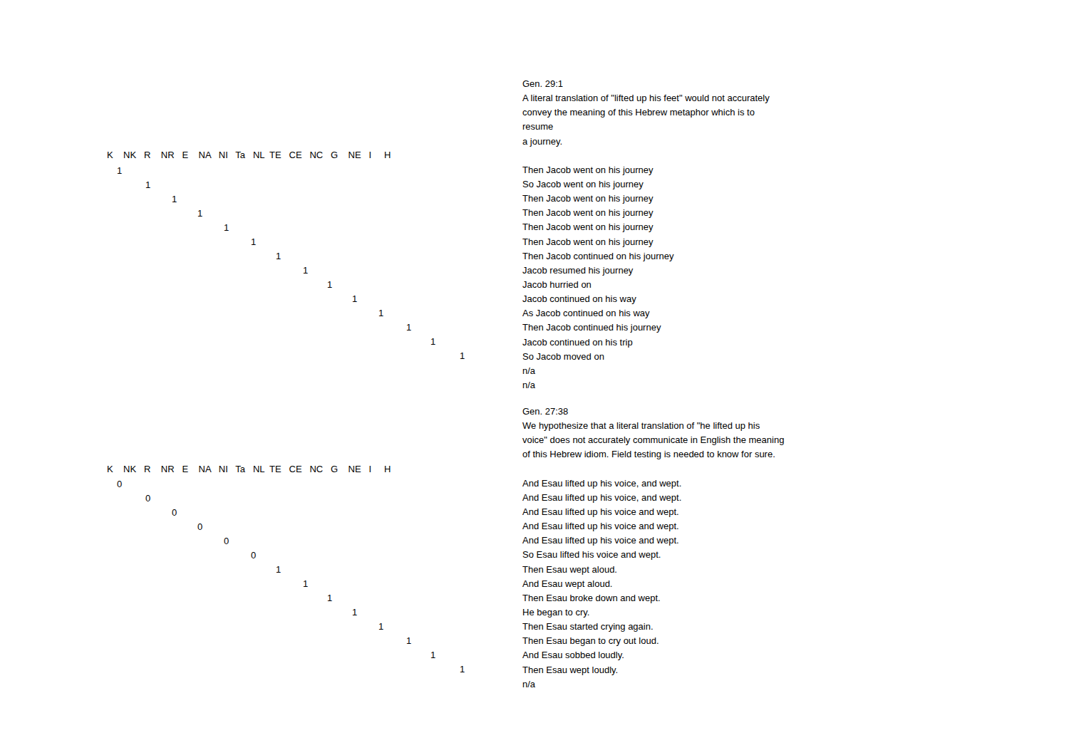Gen. 29:1
A literal translation of "lifted up his feet" would not accurately
convey the meaning of this Hebrew metaphor which is to
resume
a journey.
Then Jacob went on his journey
So Jacob went on his journey
Then Jacob went on his journey
Then Jacob went on his journey
Then Jacob went on his journey
Then Jacob went on his journey
Then Jacob continued on his journey
Jacob resumed his journey
Jacob hurried on
Jacob continued on his way
As Jacob continued on his way
Then Jacob continued his journey
Jacob continued on his trip
So Jacob moved on
n/a
n/a
K NK R NR E NA NI Ta NL TE CE NC G NE I H
1
1
1
1
1
1
1
1
1
1
1
1
1
1
Gen. 27:38
We hypothesize that a literal translation of "he lifted up his
voice" does not accurately communicate in English the meaning
of this Hebrew idiom. Field testing is needed to know for sure.
And Esau lifted up his voice, and wept.
And Esau lifted up his voice, and wept.
And Esau lifted up his voice and wept.
And Esau lifted up his voice and wept.
And Esau lifted up his voice and wept.
So Esau lifted his voice and wept.
Then Esau wept aloud.
And Esau wept aloud.
Then Esau broke down and wept.
He began to cry.
Then Esau started crying again.
Then Esau began to cry out loud.
And Esau sobbed loudly.
Then Esau wept loudly.
n/a
K NK R NR E NA NI Ta NL TE CE NC G NE I H
0
0
0
0
0
0
1
1
1
1
1
1
1
1